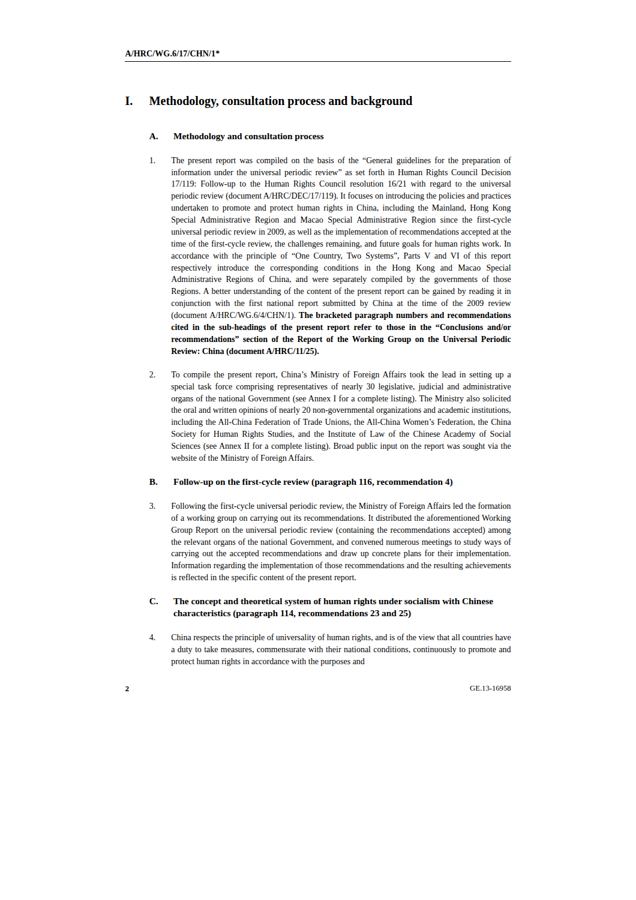A/HRC/WG.6/17/CHN/1*
I. Methodology, consultation process and background
A. Methodology and consultation process
1. The present report was compiled on the basis of the “General guidelines for the preparation of information under the universal periodic review” as set forth in Human Rights Council Decision 17/119: Follow-up to the Human Rights Council resolution 16/21 with regard to the universal periodic review (document A/HRC/DEC/17/119). It focuses on introducing the policies and practices undertaken to promote and protect human rights in China, including the Mainland, Hong Kong Special Administrative Region and Macao Special Administrative Region since the first-cycle universal periodic review in 2009, as well as the implementation of recommendations accepted at the time of the first-cycle review, the challenges remaining, and future goals for human rights work. In accordance with the principle of “One Country, Two Systems”, Parts V and VI of this report respectively introduce the corresponding conditions in the Hong Kong and Macao Special Administrative Regions of China, and were separately compiled by the governments of those Regions. A better understanding of the content of the present report can be gained by reading it in conjunction with the first national report submitted by China at the time of the 2009 review (document A/HRC/WG.6/4/CHN/1). The bracketed paragraph numbers and recommendations cited in the sub-headings of the present report refer to those in the “Conclusions and/or recommendations” section of the Report of the Working Group on the Universal Periodic Review: China (document A/HRC/11/25).
2. To compile the present report, China’s Ministry of Foreign Affairs took the lead in setting up a special task force comprising representatives of nearly 30 legislative, judicial and administrative organs of the national Government (see Annex I for a complete listing). The Ministry also solicited the oral and written opinions of nearly 20 non-governmental organizations and academic institutions, including the All-China Federation of Trade Unions, the All-China Women’s Federation, the China Society for Human Rights Studies, and the Institute of Law of the Chinese Academy of Social Sciences (see Annex II for a complete listing). Broad public input on the report was sought via the website of the Ministry of Foreign Affairs.
B. Follow-up on the first-cycle review (paragraph 116, recommendation 4)
3. Following the first-cycle universal periodic review, the Ministry of Foreign Affairs led the formation of a working group on carrying out its recommendations. It distributed the aforementioned Working Group Report on the universal periodic review (containing the recommendations accepted) among the relevant organs of the national Government, and convened numerous meetings to study ways of carrying out the accepted recommendations and draw up concrete plans for their implementation. Information regarding the implementation of those recommendations and the resulting achievements is reflected in the specific content of the present report.
C. The concept and theoretical system of human rights under socialism with Chinese characteristics (paragraph 114, recommendations 23 and 25)
4. China respects the principle of universality of human rights, and is of the view that all countries have a duty to take measures, commensurate with their national conditions, continuously to promote and protect human rights in accordance with the purposes and
2 GE.13-16958